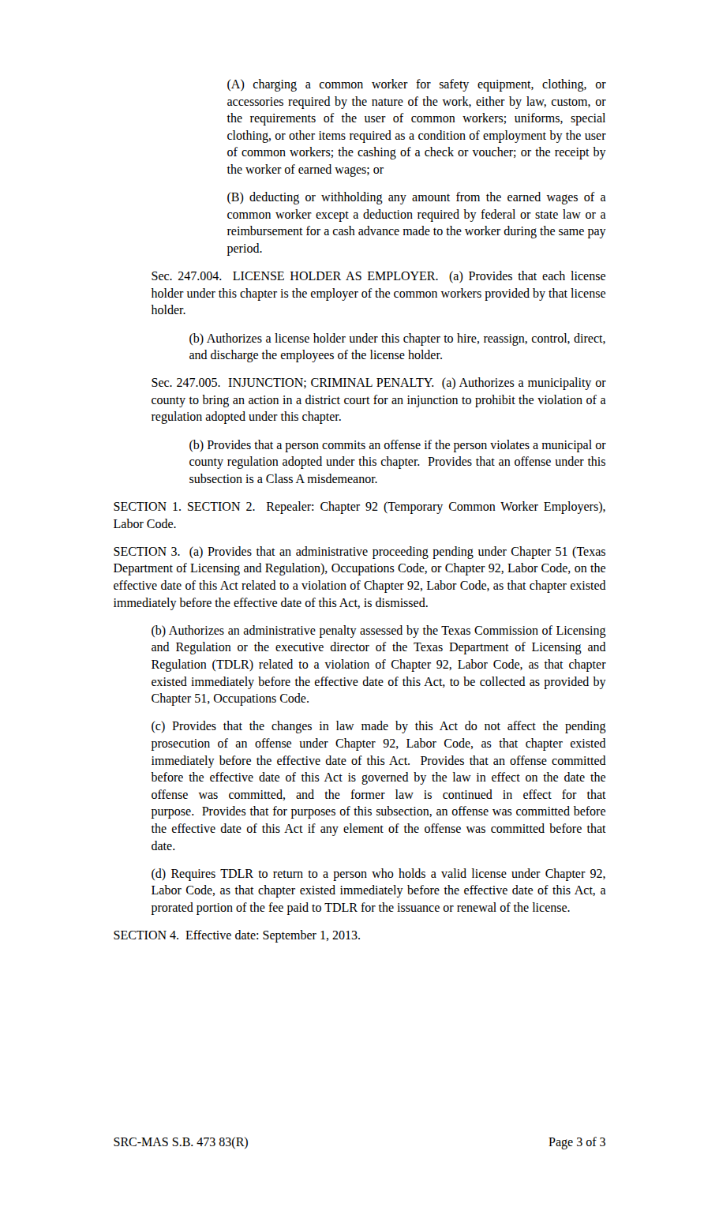(A) charging a common worker for safety equipment, clothing, or accessories required by the nature of the work, either by law, custom, or the requirements of the user of common workers; uniforms, special clothing, or other items required as a condition of employment by the user of common workers; the cashing of a check or voucher; or the receipt by the worker of earned wages; or
(B) deducting or withholding any amount from the earned wages of a common worker except a deduction required by federal or state law or a reimbursement for a cash advance made to the worker during the same pay period.
Sec. 247.004. LICENSE HOLDER AS EMPLOYER. (a) Provides that each license holder under this chapter is the employer of the common workers provided by that license holder.
(b) Authorizes a license holder under this chapter to hire, reassign, control, direct, and discharge the employees of the license holder.
Sec. 247.005. INJUNCTION; CRIMINAL PENALTY. (a) Authorizes a municipality or county to bring an action in a district court for an injunction to prohibit the violation of a regulation adopted under this chapter.
(b) Provides that a person commits an offense if the person violates a municipal or county regulation adopted under this chapter. Provides that an offense under this subsection is a Class A misdemeanor.
SECTION 1. SECTION 2. Repealer: Chapter 92 (Temporary Common Worker Employers), Labor Code.
SECTION 3. (a) Provides that an administrative proceeding pending under Chapter 51 (Texas Department of Licensing and Regulation), Occupations Code, or Chapter 92, Labor Code, on the effective date of this Act related to a violation of Chapter 92, Labor Code, as that chapter existed immediately before the effective date of this Act, is dismissed.
(b) Authorizes an administrative penalty assessed by the Texas Commission of Licensing and Regulation or the executive director of the Texas Department of Licensing and Regulation (TDLR) related to a violation of Chapter 92, Labor Code, as that chapter existed immediately before the effective date of this Act, to be collected as provided by Chapter 51, Occupations Code.
(c) Provides that the changes in law made by this Act do not affect the pending prosecution of an offense under Chapter 92, Labor Code, as that chapter existed immediately before the effective date of this Act. Provides that an offense committed before the effective date of this Act is governed by the law in effect on the date the offense was committed, and the former law is continued in effect for that purpose. Provides that for purposes of this subsection, an offense was committed before the effective date of this Act if any element of the offense was committed before that date.
(d) Requires TDLR to return to a person who holds a valid license under Chapter 92, Labor Code, as that chapter existed immediately before the effective date of this Act, a prorated portion of the fee paid to TDLR for the issuance or renewal of the license.
SECTION 4. Effective date: September 1, 2013.
SRC-MAS S.B. 473 83(R)
Page 3 of 3